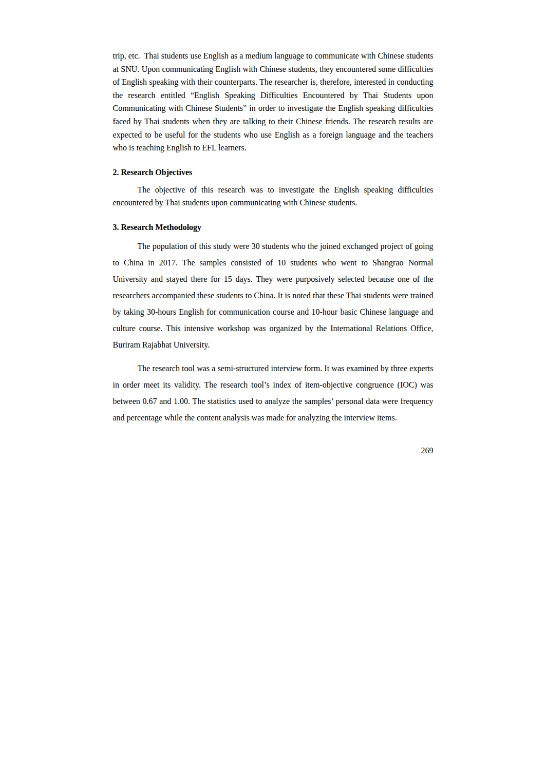trip, etc. Thai students use English as a medium language to communicate with Chinese students at SNU. Upon communicating English with Chinese students, they encountered some difficulties of English speaking with their counterparts. The researcher is, therefore, interested in conducting the research entitled “English Speaking Difficulties Encountered by Thai Students upon Communicating with Chinese Students” in order to investigate the English speaking difficulties faced by Thai students when they are talking to their Chinese friends. The research results are expected to be useful for the students who use English as a foreign language and the teachers who is teaching English to EFL learners.
2. Research Objectives
The objective of this research was to investigate the English speaking difficulties encountered by Thai students upon communicating with Chinese students.
3. Research Methodology
The population of this study were 30 students who the joined exchanged project of going to China in 2017. The samples consisted of 10 students who went to Shangrao Normal University and stayed there for 15 days. They were purposively selected because one of the researchers accompanied these students to China. It is noted that these Thai students were trained by taking 30-hours English for communication course and 10-hour basic Chinese language and culture course. This intensive workshop was organized by the International Relations Office, Buriram Rajabhat University.
The research tool was a semi-structured interview form. It was examined by three experts in order meet its validity. The research tool’s index of item-objective congruence (IOC) was between 0.67 and 1.00. The statistics used to analyze the samples’ personal data were frequency and percentage while the content analysis was made for analyzing the interview items.
269